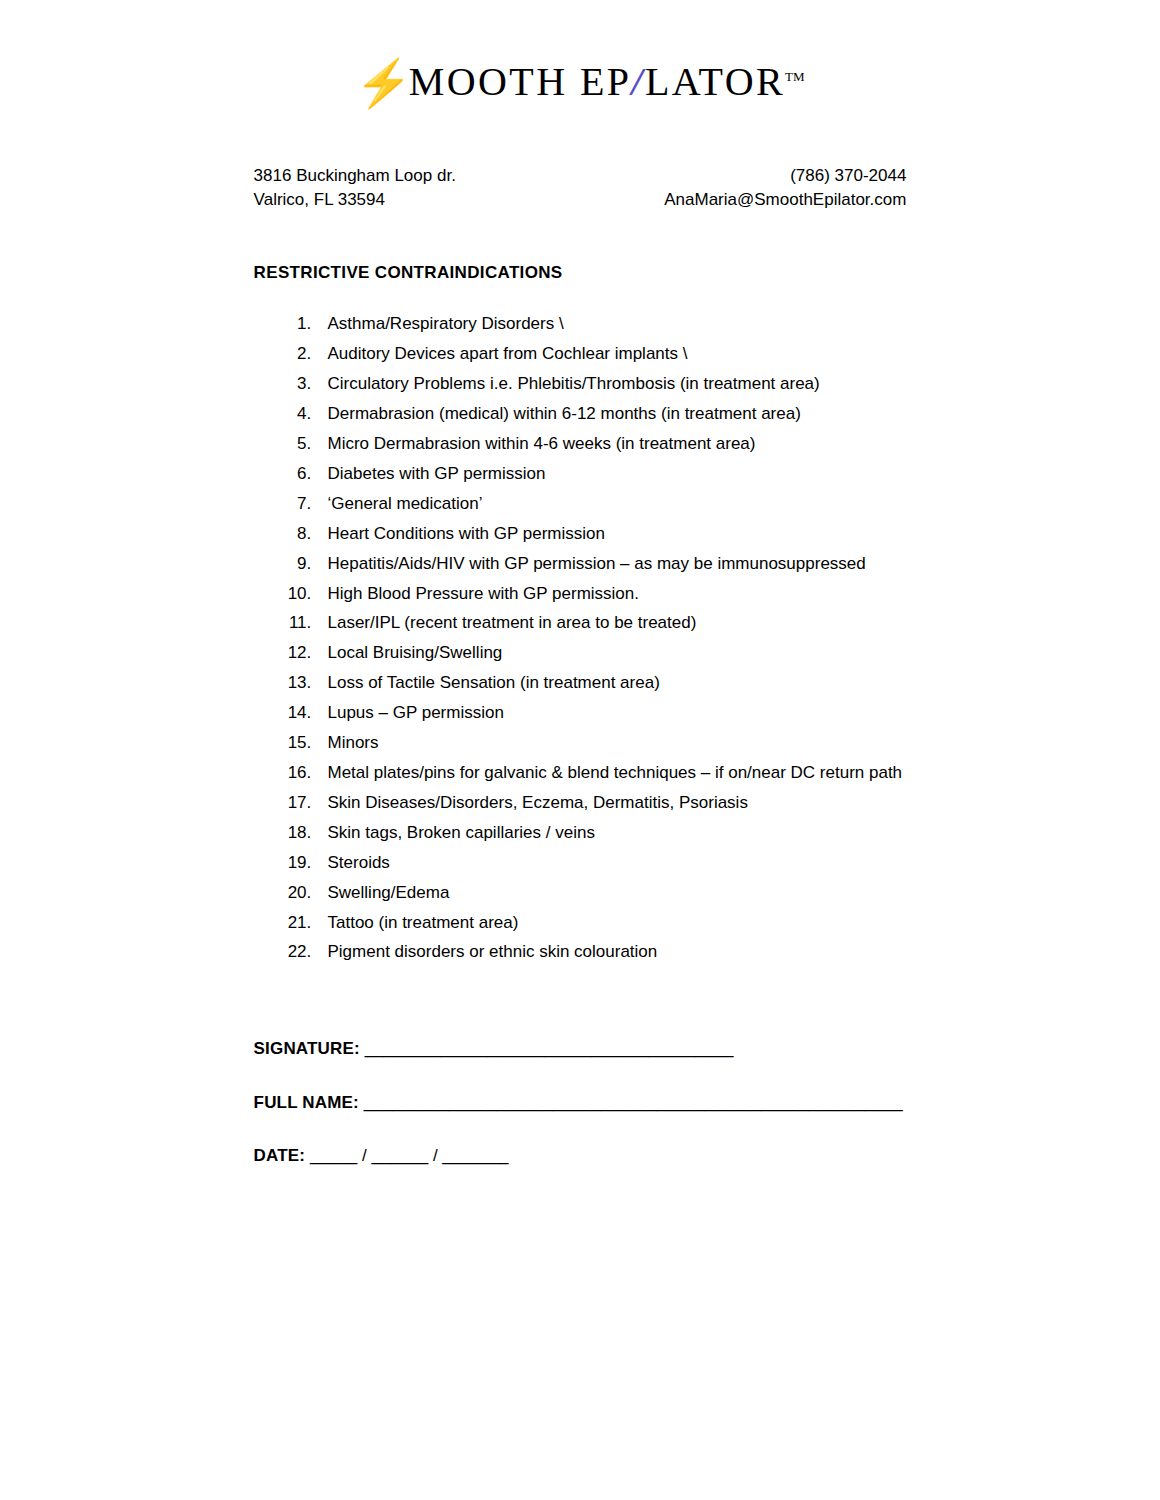⚡MOOTH EP/LATORTM
| 3816 Buckingham Loop dr. | (786) 370-2044 |
| Valrico, FL 33594 | AnaMaria@SmoothEpilator.com |
RESTRICTIVE CONTRAINDICATIONS
Asthma/Respiratory Disorders \
Auditory Devices apart from Cochlear implants \
Circulatory Problems i.e. Phlebitis/Thrombosis (in treatment area)
Dermabrasion (medical) within 6-12 months (in treatment area)
Micro Dermabrasion within 4-6 weeks (in treatment area)
Diabetes with GP permission
‘General medication’
Heart Conditions with GP permission
Hepatitis/Aids/HIV with GP permission – as may be immunosuppressed
High Blood Pressure with GP permission.
Laser/IPL (recent treatment in area to be treated)
Local Bruising/Swelling
Loss of Tactile Sensation (in treatment area)
Lupus – GP permission
Minors
Metal plates/pins for galvanic & blend techniques – if on/near DC return path
Skin Diseases/Disorders, Eczema, Dermatitis, Psoriasis
Skin tags, Broken capillaries / veins
Steroids
Swelling/Edema
Tattoo (in treatment area)
Pigment disorders or ethnic skin colouration
SIGNATURE: _______________________________________
FULL NAME: _________________________________________________________
DATE: _____ / ______ / _______